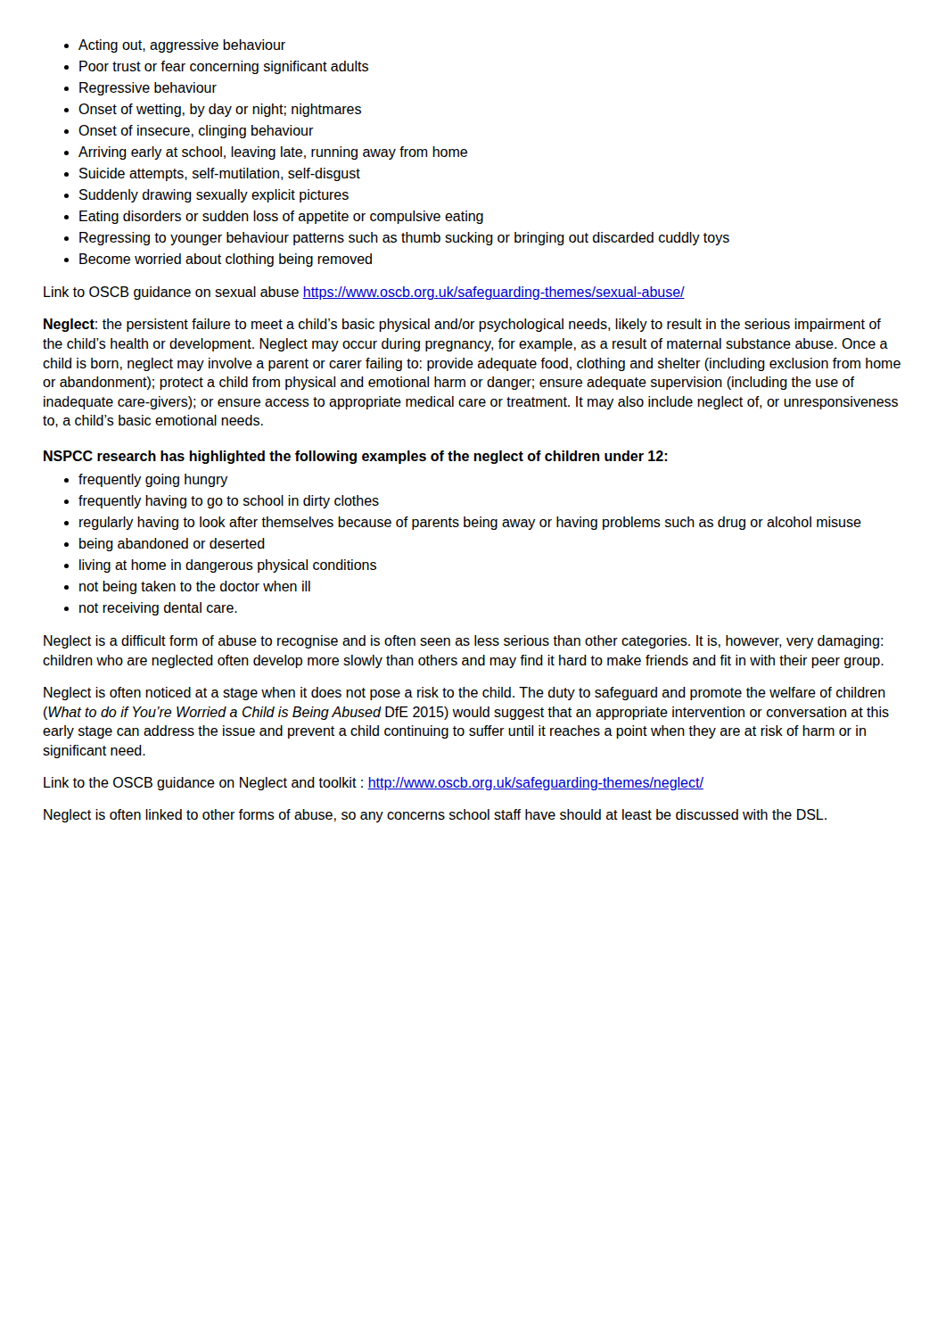Acting out, aggressive behaviour
Poor trust or fear concerning significant adults
Regressive behaviour
Onset of wetting, by day or night; nightmares
Onset of insecure, clinging behaviour
Arriving early at school, leaving late, running away from home
Suicide attempts, self-mutilation, self-disgust
Suddenly drawing sexually explicit pictures
Eating disorders or sudden loss of appetite or compulsive eating
Regressing to younger behaviour patterns such as thumb sucking or bringing out discarded cuddly toys
Become worried about clothing being removed
Link to OSCB guidance on sexual abuse https://www.oscb.org.uk/safeguarding-themes/sexual-abuse/
Neglect: the persistent failure to meet a child’s basic physical and/or psychological needs, likely to result in the serious impairment of the child’s health or development. Neglect may occur during pregnancy, for example, as a result of maternal substance abuse. Once a child is born, neglect may involve a parent or carer failing to: provide adequate food, clothing and shelter (including exclusion from home or abandonment); protect a child from physical and emotional harm or danger; ensure adequate supervision (including the use of inadequate care-givers); or ensure access to appropriate medical care or treatment. It may also include neglect of, or unresponsiveness to, a child’s basic emotional needs.
NSPCC research has highlighted the following examples of the neglect of children under 12:
frequently going hungry
frequently having to go to school in dirty clothes
regularly having to look after themselves because of parents being away or having problems such as drug or alcohol misuse
being abandoned or deserted
living at home in dangerous physical conditions
not being taken to the doctor when ill
not receiving dental care.
Neglect is a difficult form of abuse to recognise and is often seen as less serious than other categories. It is, however, very damaging: children who are neglected often develop more slowly than others and may find it hard to make friends and fit in with their peer group.
Neglect is often noticed at a stage when it does not pose a risk to the child. The duty to safeguard and promote the welfare of children (What to do if You’re Worried a Child is Being Abused DfE 2015) would suggest that an appropriate intervention or conversation at this early stage can address the issue and prevent a child continuing to suffer until it reaches a point when they are at risk of harm or in significant need.
Link to the OSCB guidance on Neglect and toolkit : http://www.oscb.org.uk/safeguarding-themes/neglect/
Neglect is often linked to other forms of abuse, so any concerns school staff have should at least be discussed with the DSL.